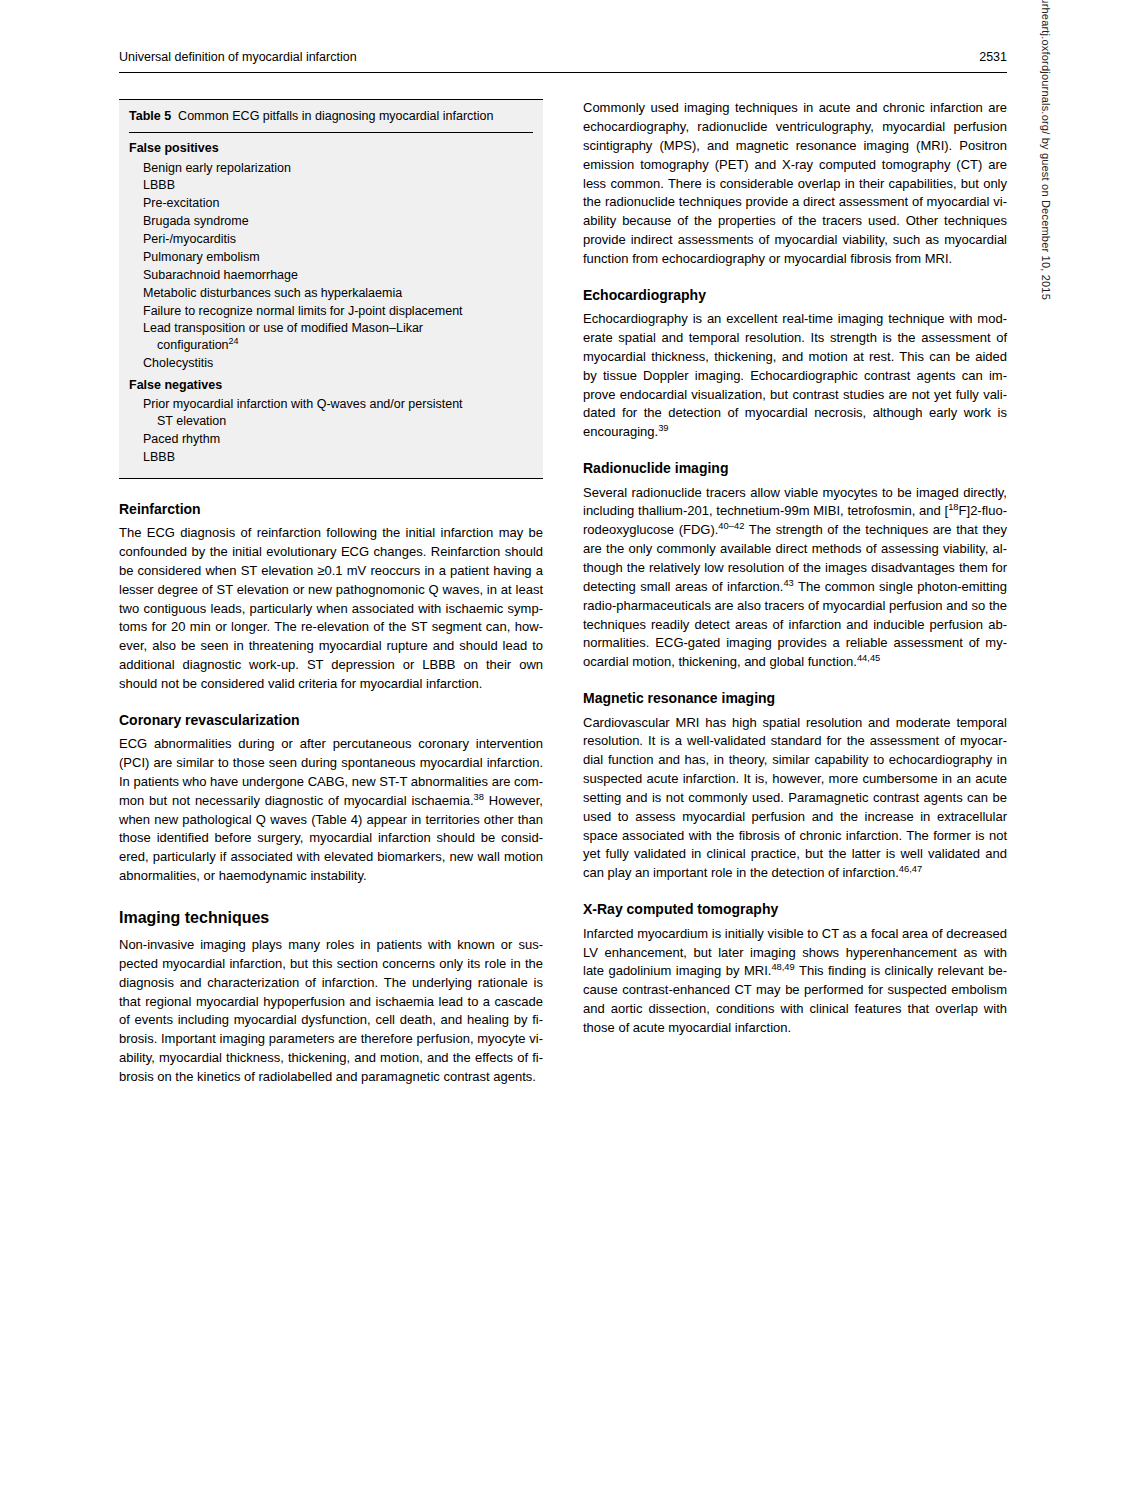Universal definition of myocardial infarction 2531
Downloaded from http://eurheartj.oxfordjournals.org/ by guest on December 10, 2015
Table 5 Common ECG pitfalls in diagnosing myocardial infarction
False positives
Benign early repolarization
LBBB
Pre-excitation
Brugada syndrome
Peri-/myocarditis
Pulmonary embolism
Subarachnoid haemorrhage
Metabolic disturbances such as hyperkalaemia
Failure to recognize normal limits for J-point displacement
Lead transposition or use of modified Mason–Likarconfiguration24
Cholecystitis
False negatives
Prior myocardial infarction with Q-waves and/or persistentST elevation
Paced rhythm
LBBB
Reinfarction
The ECG diagnosis of reinfarction following the initial infarction may be confounded by the initial evolutionary ECG changes. Reinfarction should be considered when ST elevation ≥0.1 mV reoccurs in a patient having a lesser degree of ST elevation or new pathognomonic Q waves, in at least two contiguous leads, particularly when associated with ischaemic symptoms for 20 min or longer. The re-elevation of the ST segment can, however, also be seen in threatening myocardial rupture and should lead to additional diagnostic work-up. ST depression or LBBB on their own should not be considered valid criteria for myocardial infarction.
Coronary revascularization
ECG abnormalities during or after percutaneous coronary intervention (PCI) are similar to those seen during spontaneous myocardial infarction. In patients who have undergone CABG, new ST-T abnormalities are common but not necessarily diagnostic of myocardial ischaemia.38 However, when new pathological Q waves (Table 4) appear in territories other than those identified before surgery, myocardial infarction should be considered, particularly if associated with elevated biomarkers, new wall motion abnormalities, or haemodynamic instability.
Imaging techniques
Non-invasive imaging plays many roles in patients with known or suspected myocardial infarction, but this section concerns only its role in the diagnosis and characterization of infarction. The underlying rationale is that regional myocardial hypoperfusion and ischaemia lead to a cascade of events including myocardial dysfunction, cell death, and healing by fibrosis. Important imaging parameters are therefore perfusion, myocyte viability, myocardial thickness, thickening, and motion, and the effects of fibrosis on the kinetics of radiolabelled and paramagnetic contrast agents.
Commonly used imaging techniques in acute and chronic infarction are echocardiography, radionuclide ventriculography, myocardial perfusion scintigraphy (MPS), and magnetic resonance imaging (MRI). Positron emission tomography (PET) and X-ray computed tomography (CT) are less common. There is considerable overlap in their capabilities, but only the radionuclide techniques provide a direct assessment of myocardial viability because of the properties of the tracers used. Other techniques provide indirect assessments of myocardial viability, such as myocardial function from echocardiography or myocardial fibrosis from MRI.
Echocardiography
Echocardiography is an excellent real-time imaging technique with moderate spatial and temporal resolution. Its strength is the assessment of myocardial thickness, thickening, and motion at rest. This can be aided by tissue Doppler imaging. Echocardiographic contrast agents can improve endocardial visualization, but contrast studies are not yet fully validated for the detection of myocardial necrosis, although early work is encouraging.39
Radionuclide imaging
Several radionuclide tracers allow viable myocytes to be imaged directly, including thallium-201, technetium-99m MIBI, tetrofosmin, and [18F]2-fluorodeoxyglucose (FDG).40–42 The strength of the techniques are that they are the only commonly available direct methods of assessing viability, although the relatively low resolution of the images disadvantages them for detecting small areas of infarction.43 The common single photon-emitting radio-pharmaceuticals are also tracers of myocardial perfusion and so the techniques readily detect areas of infarction and inducible perfusion abnormalities. ECG-gated imaging provides a reliable assessment of myocardial motion, thickening, and global function.44,45
Magnetic resonance imaging
Cardiovascular MRI has high spatial resolution and moderate temporal resolution. It is a well-validated standard for the assessment of myocardial function and has, in theory, similar capability to echocardiography in suspected acute infarction. It is, however, more cumbersome in an acute setting and is not commonly used. Paramagnetic contrast agents can be used to assess myocardial perfusion and the increase in extracellular space associated with the fibrosis of chronic infarction. The former is not yet fully validated in clinical practice, but the latter is well validated and can play an important role in the detection of infarction.46,47
X-Ray computed tomography
Infarcted myocardium is initially visible to CT as a focal area of decreased LV enhancement, but later imaging shows hyperenhancement as with late gadolinium imaging by MRI.48,49 This finding is clinically relevant because contrast-enhanced CT may be performed for suspected embolism and aortic dissection, conditions with clinical features that overlap with those of acute myocardial infarction.